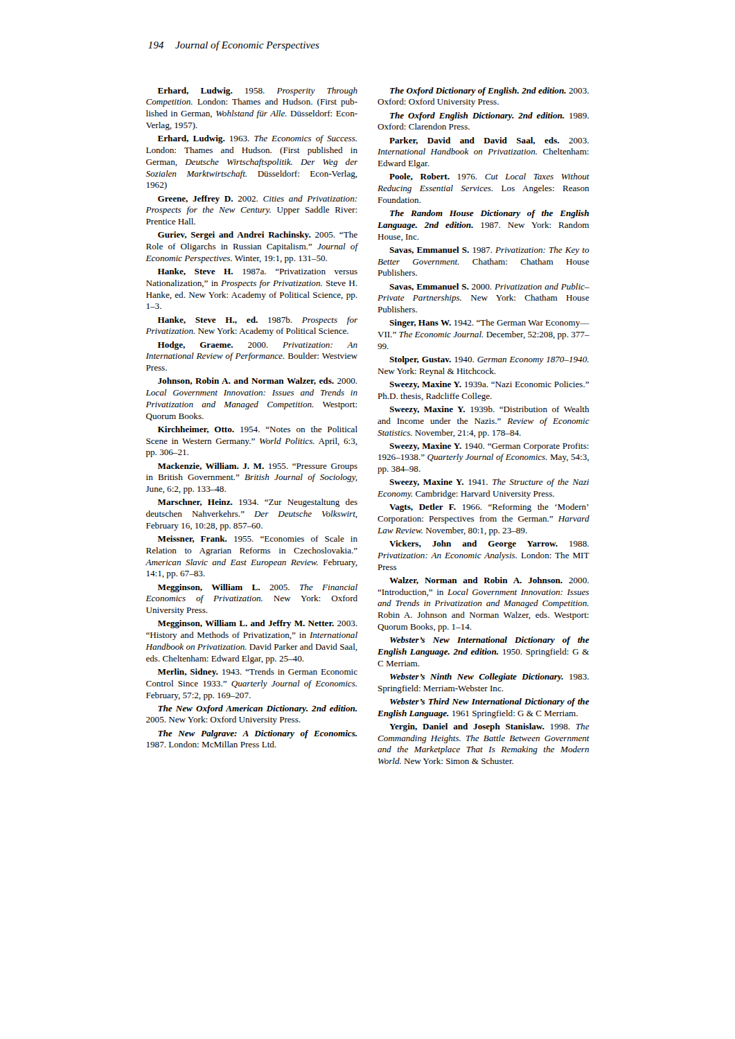194 Journal of Economic Perspectives
Erhard, Ludwig. 1958. Prosperity Through Competition. London: Thames and Hudson. (First published in German, Wohlstand für Alle. Düsseldorf: Econ-Verlag, 1957).
Erhard, Ludwig. 1963. The Economics of Success. London: Thames and Hudson. (First published in German, Deutsche Wirtschaftspolitik. Der Weg der Sozialen Marktwirtschaft. Düsseldorf: Econ-Verlag, 1962)
Greene, Jeffrey D. 2002. Cities and Privatization: Prospects for the New Century. Upper Saddle River: Prentice Hall.
Guriev, Sergei and Andrei Rachinsky. 2005. “The Role of Oligarchs in Russian Capitalism.” Journal of Economic Perspectives. Winter, 19:1, pp. 131–50.
Hanke, Steve H. 1987a. “Privatization versus Nationalization,” in Prospects for Privatization. Steve H. Hanke, ed. New York: Academy of Political Science, pp. 1–3.
Hanke, Steve H., ed. 1987b. Prospects for Privatization. New York: Academy of Political Science.
Hodge, Graeme. 2000. Privatization: An International Review of Performance. Boulder: Westview Press.
Johnson, Robin A. and Norman Walzer, eds. 2000. Local Government Innovation: Issues and Trends in Privatization and Managed Competition. Westport: Quorum Books.
Kirchheimer, Otto. 1954. “Notes on the Political Scene in Western Germany.” World Politics. April, 6:3, pp. 306–21.
Mackenzie, William. J. M. 1955. “Pressure Groups in British Government.” British Journal of Sociology, June, 6:2, pp. 133–48.
Marschner, Heinz. 1934. “Zur Neugestaltung des deutschen Nahverkehrs.” Der Deutsche Volkswirt, February 16, 10:28, pp. 857–60.
Meissner, Frank. 1955. “Economies of Scale in Relation to Agrarian Reforms in Czechoslovakia.” American Slavic and East European Review. February, 14:1, pp. 67–83.
Megginson, William L. 2005. The Financial Economics of Privatization. New York: Oxford University Press.
Megginson, William L. and Jeffry M. Netter. 2003. “History and Methods of Privatization,” in International Handbook on Privatization. David Parker and David Saal, eds. Cheltenham: Edward Elgar, pp. 25–40.
Merlin, Sidney. 1943. “Trends in German Economic Control Since 1933.” Quarterly Journal of Economics. February, 57:2, pp. 169–207.
The New Oxford American Dictionary. 2nd edition. 2005. New York: Oxford University Press.
The New Palgrave: A Dictionary of Economics. 1987. London: McMillan Press Ltd.
The Oxford Dictionary of English. 2nd edition. 2003. Oxford: Oxford University Press.
The Oxford English Dictionary. 2nd edition. 1989. Oxford: Clarendon Press.
Parker, David and David Saal, eds. 2003. International Handbook on Privatization. Cheltenham: Edward Elgar.
Poole, Robert. 1976. Cut Local Taxes Without Reducing Essential Services. Los Angeles: Reason Foundation.
The Random House Dictionary of the English Language. 2nd edition. 1987. New York: Random House, Inc.
Savas, Emmanuel S. 1987. Privatization: The Key to Better Government. Chatham: Chatham House Publishers.
Savas, Emmanuel S. 2000. Privatization and Public–Private Partnerships. New York: Chatham House Publishers.
Singer, Hans W. 1942. “The German War Economy—VII.” The Economic Journal. December, 52:208, pp. 377–99.
Stolper, Gustav. 1940. German Economy 1870–1940. New York: Reynal & Hitchcock.
Sweezy, Maxine Y. 1939a. “Nazi Economic Policies.” Ph.D. thesis, Radcliffe College.
Sweezy, Maxine Y. 1939b. “Distribution of Wealth and Income under the Nazis.” Review of Economic Statistics. November, 21:4, pp. 178–84.
Sweezy, Maxine Y. 1940. “German Corporate Profits: 1926–1938.” Quarterly Journal of Economics. May, 54:3, pp. 384–98.
Sweezy, Maxine Y. 1941. The Structure of the Nazi Economy. Cambridge: Harvard University Press.
Vagts, Detler F. 1966. “Reforming the ‘Modern’ Corporation: Perspectives from the German.” Harvard Law Review. November, 80:1, pp. 23–89.
Vickers, John and George Yarrow. 1988. Privatization: An Economic Analysis. London: The MIT Press
Walzer, Norman and Robin A. Johnson. 2000. “Introduction,” in Local Government Innovation: Issues and Trends in Privatization and Managed Competition. Robin A. Johnson and Norman Walzer, eds. Westport: Quorum Books, pp. 1–14.
Webster’s New International Dictionary of the English Language. 2nd edition. 1950. Springfield: G & C Merriam.
Webster’s Ninth New Collegiate Dictionary. 1983. Springfield: Merriam-Webster Inc.
Webster’s Third New International Dictionary of the English Language. 1961 Springfield: G & C Merriam.
Yergin, Daniel and Joseph Stanislaw. 1998. The Commanding Heights. The Battle Between Government and the Marketplace That Is Remaking the Modern World. New York: Simon & Schuster.